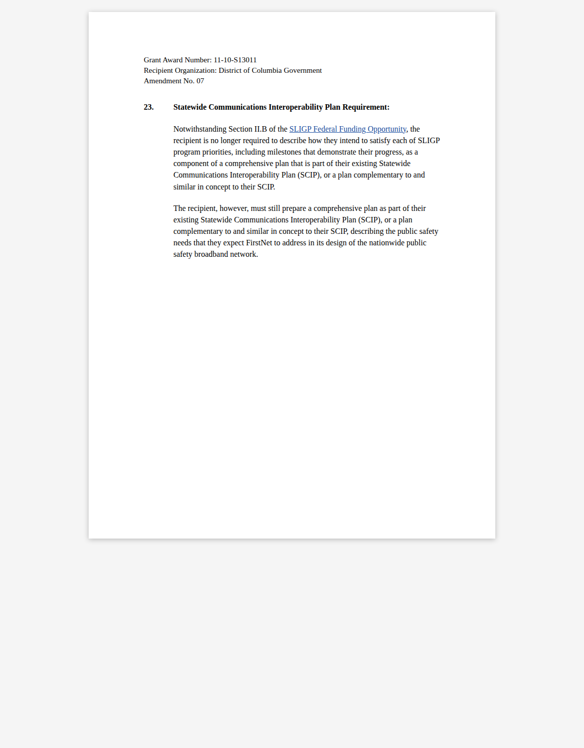Grant Award Number: 11-10-S13011
Recipient Organization: District of Columbia Government
Amendment No. 07
23.
Statewide Communications Interoperability Plan Requirement:
Notwithstanding Section II.B of the SLIGP Federal Funding Opportunity, the recipient is no longer required to describe how they intend to satisfy each of SLIGP program priorities, including milestones that demonstrate their progress, as a component of a comprehensive plan that is part of their existing Statewide Communications Interoperability Plan (SCIP), or a plan complementary to and similar in concept to their SCIP.
The recipient, however, must still prepare a comprehensive plan as part of their existing Statewide Communications Interoperability Plan (SCIP), or a plan complementary to and similar in concept to their SCIP, describing the public safety needs that they expect FirstNet to address in its design of the nationwide public safety broadband network.